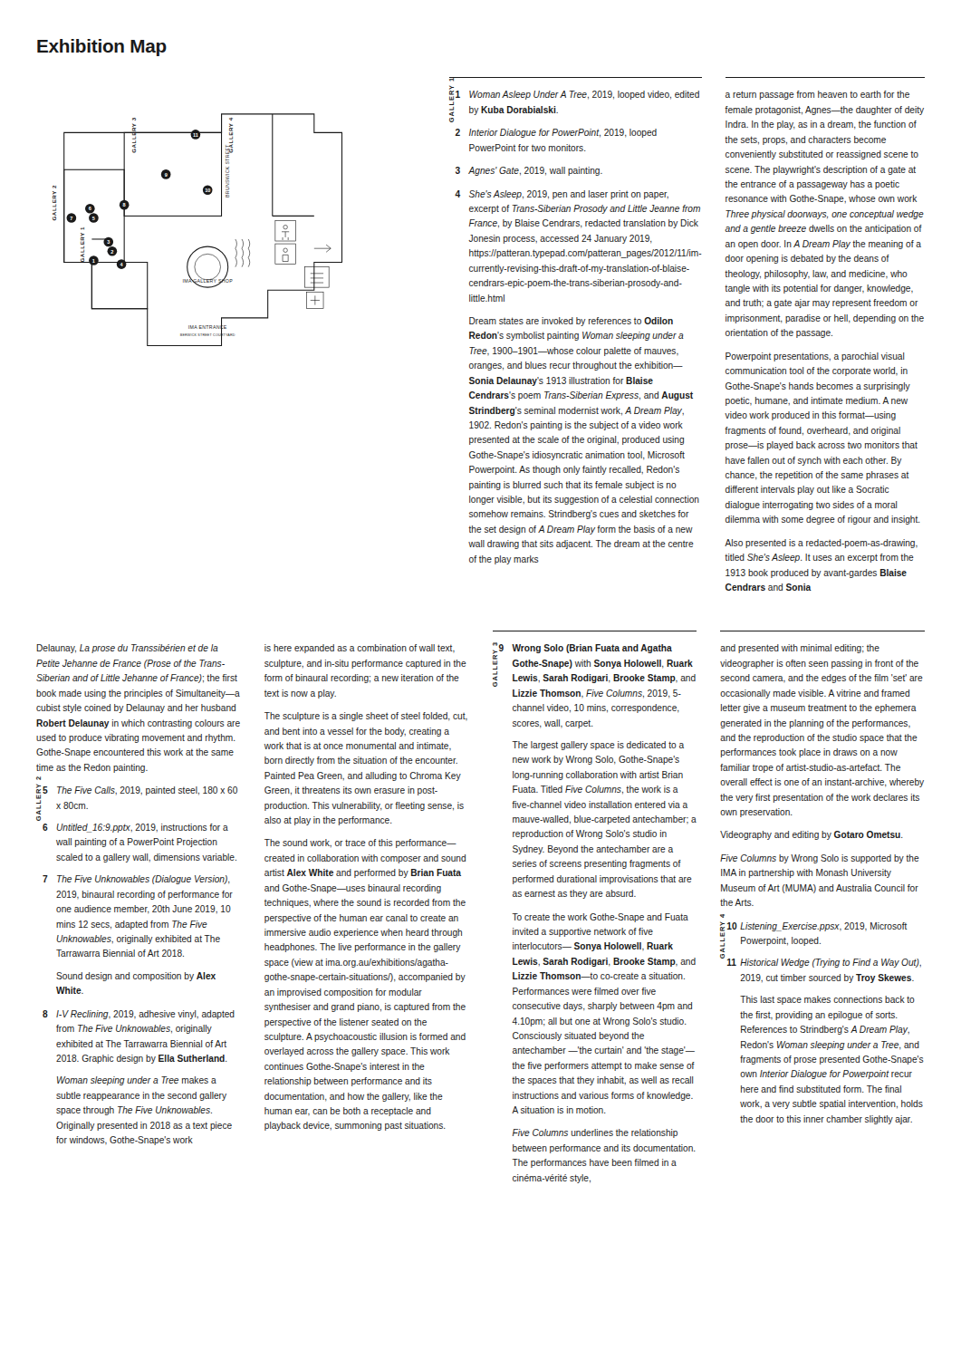Exhibition Map
GALLERY 3 GALLERY 4 GALLERY 2 GALLERY 1 BRUNSWICK STREET IMA GALLERY SHOP IMA ENTRANCE BERWICK STREET COURTYARD 1 2 3 4 5 6 7 8 9 10 11
GALLERY 1
1 Woman Asleep Under A Tree, 2019, looped video, edited by Kuba Dorabialski.
2 Interior Dialogue for PowerPoint, 2019, looped PowerPoint for two monitors.
3 Agnes' Gate, 2019, wall painting.
4 She's Asleep, 2019, pen and laser print on paper, excerpt of Trans-Siberian Prosody and Little Jeanne from France, by Blaise Cendrars, redacted translation by Dick Jonesin process, accessed 24 January 2019, https://patteran.typepad.com/patteran_pages/2012/11/im-currently-revising-this-draft-of-my-translation-of-blaise-cendrars-epic-poem-the-trans-siberian-prosody-and-little.html
Dream states are invoked by references to Odilon Redon's symbolist painting Woman sleeping under a Tree, 1900–1901—whose colour palette of mauves, oranges, and blues recur throughout the exhibition—Sonia Delaunay's 1913 illustration for Blaise Cendrars's poem Trans-Siberian Express, and August Strindberg's seminal modernist work, A Dream Play, 1902. Redon's painting is the subject of a video work presented at the scale of the original, produced using Gothe-Snape's idiosyncratic animation tool, Microsoft Powerpoint. As though only faintly recalled, Redon's painting is blurred such that its female subject is no longer visible, but its suggestion of a celestial connection somehow remains. Strindberg's cues and sketches for the set design of A Dream Play form the basis of a new wall drawing that sits adjacent. The dream at the centre of the play marks
a return passage from heaven to earth for the female protagonist, Agnes—the daughter of deity Indra. In the play, as in a dream, the function of the sets, props, and characters become conveniently substituted or reassigned scene to scene. The playwright's description of a gate at the entrance of a passageway has a poetic resonance with Gothe-Snape, whose own work Three physical doorways, one conceptual wedge and a gentle breeze dwells on the anticipation of an open door. In A Dream Play the meaning of a door opening is debated by the deans of theology, philosophy, law, and medicine, who tangle with its potential for danger, knowledge, and truth; a gate ajar may represent freedom or imprisonment, paradise or hell, depending on the orientation of the passage.
Powerpoint presentations, a parochial visual communication tool of the corporate world, in Gothe-Snape's hands becomes a surprisingly poetic, humane, and intimate medium. A new video work produced in this format—using fragments of found, overheard, and original prose—is played back across two monitors that have fallen out of synch with each other. By chance, the repetition of the same phrases at different intervals play out like a Socratic dialogue interrogating two sides of a moral dilemma with some degree of rigour and insight.
Also presented is a redacted-poem-as-drawing, titled She's Asleep. It uses an excerpt from the 1913 book produced by avant-gardes Blaise Cendrars and Sonia
Delaunay, La prose du Transsibérien et de la Petite Jehanne de France (Prose of the Trans-Siberian and of Little Jehanne of France); the first book made using the principles of Simultaneity—a cubist style coined by Delaunay and her husband Robert Delaunay in which contrasting colours are used to produce vibrating movement and rhythm. Gothe-Snape encountered this work at the same time as the Redon painting.
GALLERY 2
5 The Five Calls, 2019, painted steel, 180 x 60 x 80cm.
6 Untitled_16:9.pptx, 2019, instructions for a wall painting of a PowerPoint Projection scaled to a gallery wall, dimensions variable.
7 The Five Unknowables (Dialogue Version), 2019, binaural recording of performance for one audience member, 20th June 2019, 10 mins 12 secs, adapted from The Five Unknowables, originally exhibited at The Tarrawarra Biennial of Art 2018.
Sound design and composition by Alex White.
8 I-V Reclining, 2019, adhesive vinyl, adapted from The Five Unknowables, originally exhibited at The Tarrawarra Biennial of Art 2018. Graphic design by Ella Sutherland.
Woman sleeping under a Tree makes a subtle reappearance in the second gallery space through The Five Unknowables. Originally presented in 2018 as a text piece for windows, Gothe-Snape's work
is here expanded as a combination of wall text, sculpture, and in-situ performance captured in the form of binaural recording; a new iteration of the text is now a play.
The sculpture is a single sheet of steel folded, cut, and bent into a vessel for the body, creating a work that is at once monumental and intimate, born directly from the situation of the encounter. Painted Pea Green, and alluding to Chroma Key Green, it threatens its own erasure in post-production. This vulnerability, or fleeting sense, is also at play in the performance.
The sound work, or trace of this performance—created in collaboration with composer and sound artist Alex White and performed by Brian Fuata and Gothe-Snape—uses binaural recording techniques, where the sound is recorded from the perspective of the human ear canal to create an immersive audio experience when heard through headphones. The live performance in the gallery space (view at ima.org.au/exhibitions/agatha-gothe-snape-certain-situations/), accompanied by an improvised composition for modular synthesiser and grand piano, is captured from the perspective of the listener seated on the sculpture. A psychoacoustic illusion is formed and overlayed across the gallery space. This work continues Gothe-Snape's interest in the relationship between performance and its documentation, and how the gallery, like the human ear, can be both a receptacle and playback device, summoning past situations.
GALLERY 3
9 Wrong Solo (Brian Fuata and Agatha Gothe-Snape) with Sonya Holowell, Ruark Lewis, Sarah Rodigari, Brooke Stamp, and Lizzie Thomson, Five Columns, 2019, 5-channel video, 10 mins, correspondence, scores, wall, carpet.
The largest gallery space is dedicated to a new work by Wrong Solo, Gothe-Snape's long-running collaboration with artist Brian Fuata. Titled Five Columns, the work is a five-channel video installation entered via a mauve-walled, blue-carpeted antechamber; a reproduction of Wrong Solo's studio in Sydney. Beyond the antechamber are a series of screens presenting fragments of performed durational improvisations that are as earnest as they are absurd.
To create the work Gothe-Snape and Fuata invited a supportive network of five interlocutors— Sonya Holowell, Ruark Lewis, Sarah Rodigari, Brooke Stamp, and Lizzie Thomson—to co-create a situation. Performances were filmed over five consecutive days, sharply between 4pm and 4.10pm; all but one at Wrong Solo's studio. Consciously situated beyond the antechamber —'the curtain' and 'the stage'—the five performers attempt to make sense of the spaces that they inhabit, as well as recall instructions and various forms of knowledge. A situation is in motion.
Five Columns underlines the relationship between performance and its documentation. The performances have been filmed in a cinéma-vérité style,
and presented with minimal editing; the videographer is often seen passing in front of the second camera, and the edges of the film 'set' are occasionally made visible. A vitrine and framed letter give a museum treatment to the ephemera generated in the planning of the performances, and the reproduction of the studio space that the performances took place in draws on a now familiar trope of artist-studio-as-artefact. The overall effect is one of an instant-archive, whereby the very first presentation of the work declares its own preservation.
Videography and editing by Gotaro Ometsu.
Five Columns by Wrong Solo is supported by the IMA in partnership with Monash University Museum of Art (MUMA) and Australia Council for the Arts.
GALLERY 4
10 Listening_Exercise.ppsx, 2019, Microsoft Powerpoint, looped.
11 Historical Wedge (Trying to Find a Way Out), 2019, cut timber sourced by Troy Skewes.
This last space makes connections back to the first, providing an epilogue of sorts. References to Strindberg's A Dream Play, Redon's Woman sleeping under a Tree, and fragments of prose presented Gothe-Snape's own Interior Dialogue for Powerpoint recur here and find substituted form. The final work, a very subtle spatial intervention, holds the door to this inner chamber slightly ajar.